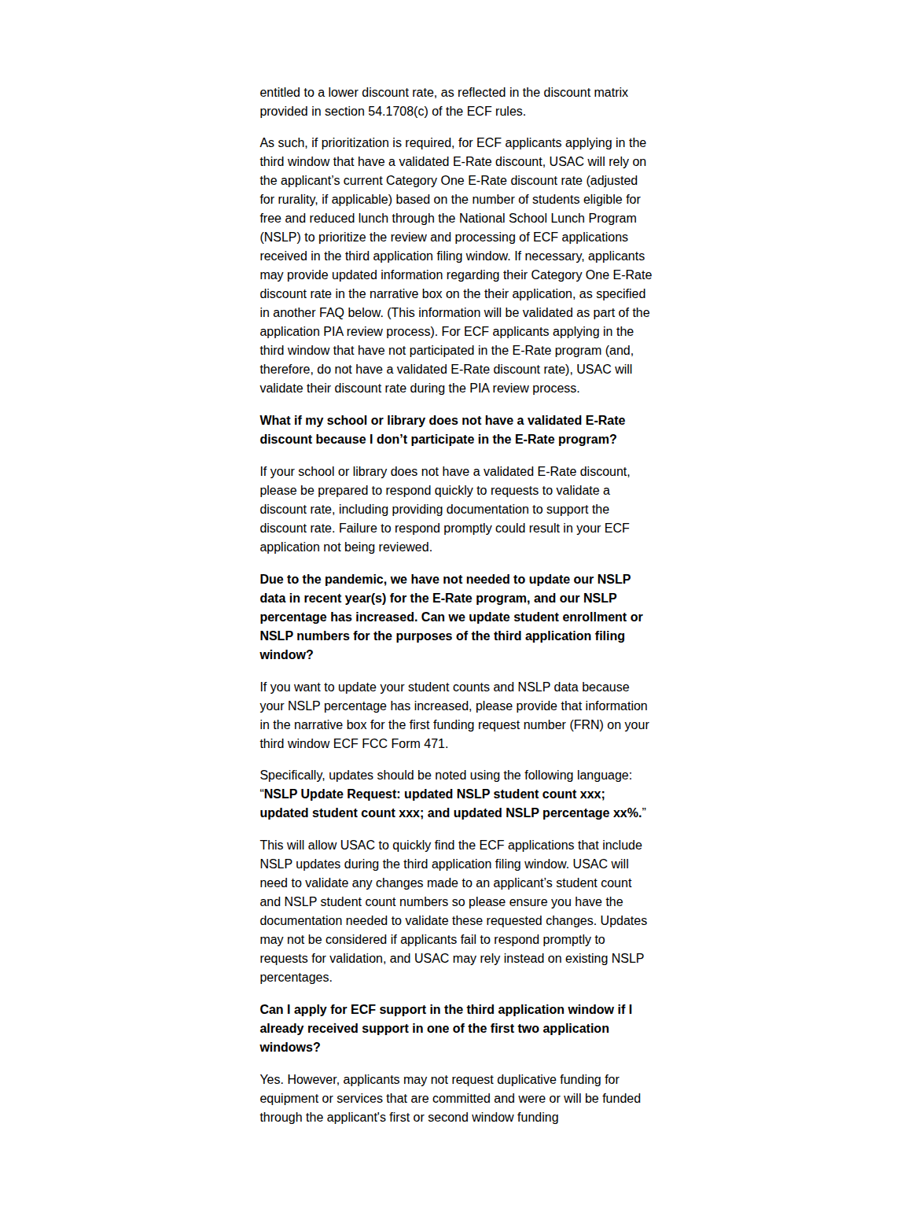entitled to a lower discount rate, as reflected in the discount matrix provided in section 54.1708(c) of the ECF rules.
As such, if prioritization is required, for ECF applicants applying in the third window that have a validated E-Rate discount, USAC will rely on the applicant’s current Category One E-Rate discount rate (adjusted for rurality, if applicable) based on the number of students eligible for free and reduced lunch through the National School Lunch Program (NSLP) to prioritize the review and processing of ECF applications received in the third application filing window. If necessary, applicants may provide updated information regarding their Category One E-Rate discount rate in the narrative box on the their application, as specified in another FAQ below. (This information will be validated as part of the application PIA review process). For ECF applicants applying in the third window that have not participated in the E-Rate program (and, therefore, do not have a validated E-Rate discount rate), USAC will validate their discount rate during the PIA review process.
What if my school or library does not have a validated E-Rate discount because I don’t participate in the E-Rate program?
If your school or library does not have a validated E-Rate discount, please be prepared to respond quickly to requests to validate a discount rate, including providing documentation to support the discount rate. Failure to respond promptly could result in your ECF application not being reviewed.
Due to the pandemic, we have not needed to update our NSLP data in recent year(s) for the E-Rate program, and our NSLP percentage has increased. Can we update student enrollment or NSLP numbers for the purposes of the third application filing window?
If you want to update your student counts and NSLP data because your NSLP percentage has increased, please provide that information in the narrative box for the first funding request number (FRN) on your third window ECF FCC Form 471.
Specifically, updates should be noted using the following language: “NSLP Update Request: updated NSLP student count xxx; updated student count xxx; and updated NSLP percentage xx%.”
This will allow USAC to quickly find the ECF applications that include NSLP updates during the third application filing window. USAC will need to validate any changes made to an applicant’s student count and NSLP student count numbers so please ensure you have the documentation needed to validate these requested changes. Updates may not be considered if applicants fail to respond promptly to requests for validation, and USAC may rely instead on existing NSLP percentages.
Can I apply for ECF support in the third application window if I already received support in one of the first two application windows?
Yes. However, applicants may not request duplicative funding for equipment or services that are committed and were or will be funded through the applicant's first or second window funding